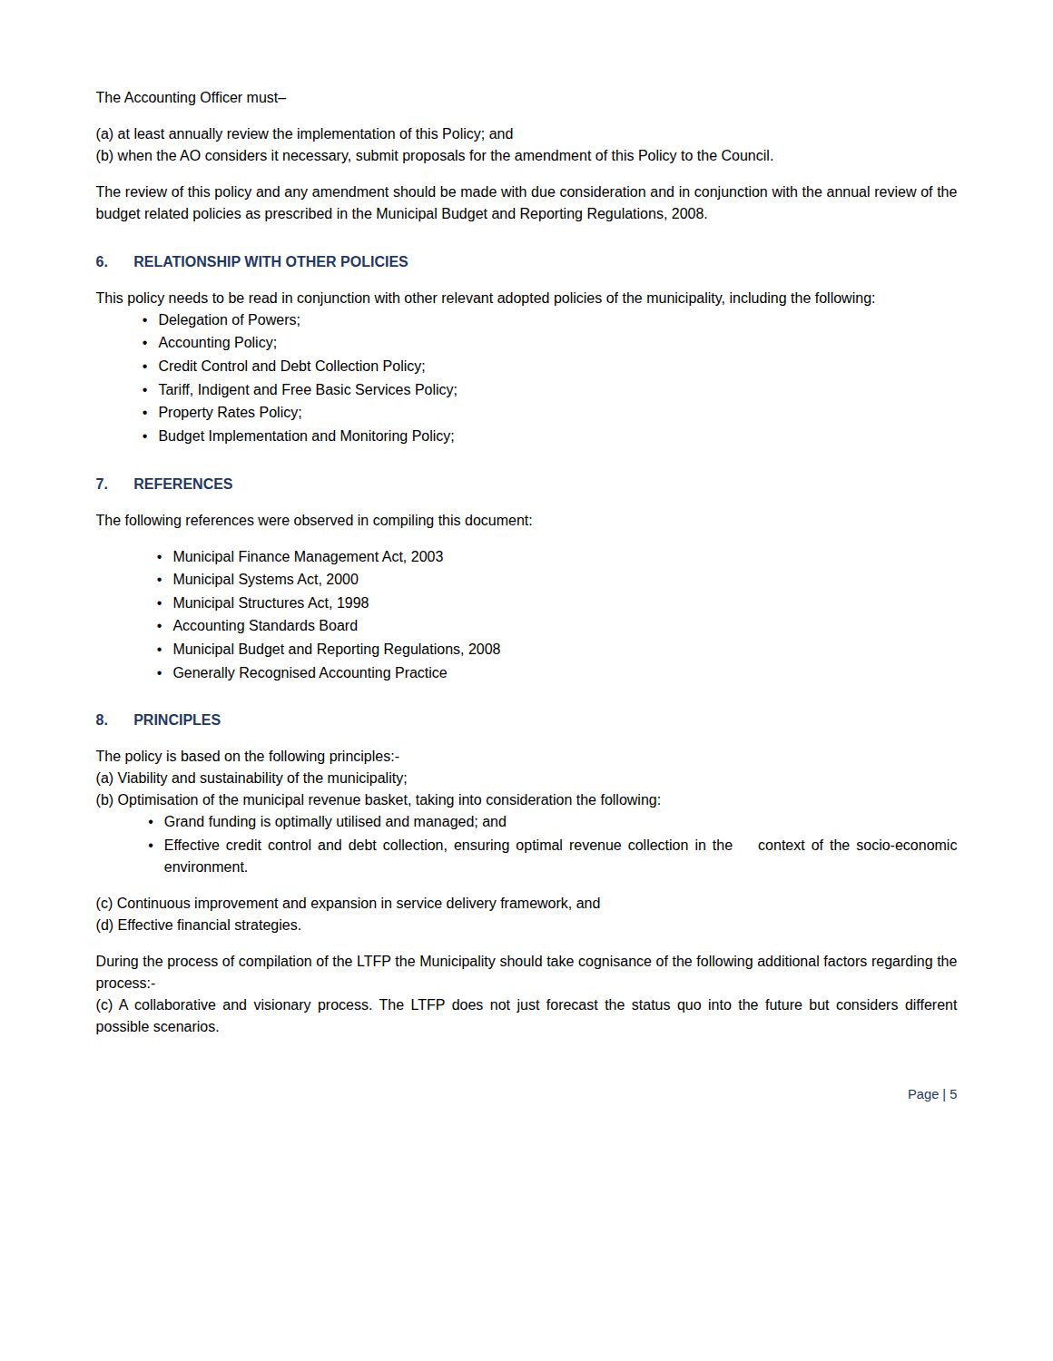The Accounting Officer must–
(a) at least annually review the implementation of this Policy; and
(b) when the AO considers it necessary, submit proposals for the amendment of this Policy to the Council.
The review of this policy and any amendment should be made with due consideration and in conjunction with the annual review of the budget related policies as prescribed in the Municipal Budget and Reporting Regulations, 2008.
6. RELATIONSHIP WITH OTHER POLICIES
This policy needs to be read in conjunction with other relevant adopted policies of the municipality, including the following:
Delegation of Powers;
Accounting Policy;
Credit Control and Debt Collection Policy;
Tariff, Indigent and Free Basic Services Policy;
Property Rates Policy;
Budget Implementation and Monitoring Policy;
7. REFERENCES
The following references were observed in compiling this document:
Municipal Finance Management Act, 2003
Municipal Systems Act, 2000
Municipal Structures Act, 1998
Accounting Standards Board
Municipal Budget and Reporting Regulations, 2008
Generally Recognised Accounting Practice
8. PRINCIPLES
The policy is based on the following principles:-
(a) Viability and sustainability of the municipality;
(b) Optimisation of the municipal revenue basket, taking into consideration the following:
Grand funding is optimally utilised and managed; and
Effective credit control and debt collection, ensuring optimal revenue collection in the context of the socio-economic environment.
(c) Continuous improvement and expansion in service delivery framework, and
(d) Effective financial strategies.
During the process of compilation of the LTFP the Municipality should take cognisance of the following additional factors regarding the process:-
(c) A collaborative and visionary process. The LTFP does not just forecast the status quo into the future but considers different possible scenarios.
Page | 5